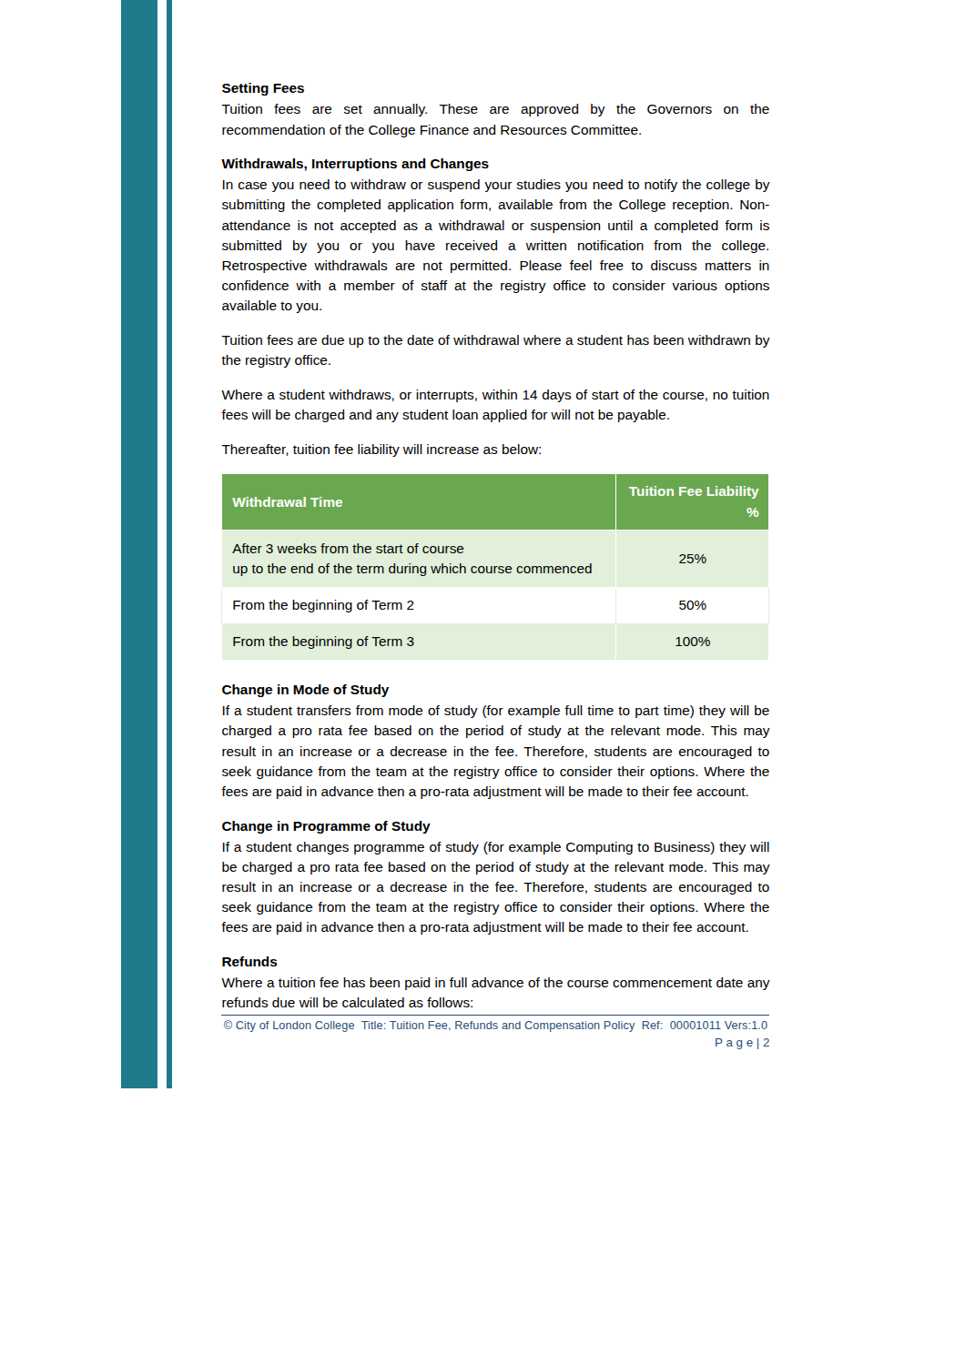Setting Fees
Tuition fees are set annually. These are approved by the Governors on the recommendation of the College Finance and Resources Committee.
Withdrawals, Interruptions and Changes
In case you need to withdraw or suspend your studies you need to notify the college by submitting the completed application form, available from the College reception. Non-attendance is not accepted as a withdrawal or suspension until a completed form is submitted by you or you have received a written notification from the college. Retrospective withdrawals are not permitted. Please feel free to discuss matters in confidence with a member of staff at the registry office to consider various options available to you.
Tuition fees are due up to the date of withdrawal where a student has been withdrawn by the registry office.
Where a student withdraws, or interrupts, within 14 days of start of the course, no tuition fees will be charged and any student loan applied for will not be payable.
Thereafter, tuition fee liability will increase as below:
| Withdrawal Time | Tuition Fee Liability % |
| --- | --- |
| After 3 weeks from the start of course up to the end of the term during which course commenced | 25% |
| From the beginning of Term 2 | 50% |
| From the beginning of Term 3 | 100% |
Change in Mode of Study
If a student transfers from mode of study (for example full time to part time) they will be charged a pro rata fee based on the period of study at the relevant mode. This may result in an increase or a decrease in the fee. Therefore, students are encouraged to seek guidance from the team at the registry office to consider their options. Where the fees are paid in advance then a pro-rata adjustment will be made to their fee account.
Change in Programme of Study
If a student changes programme of study (for example Computing to Business) they will be charged a pro rata fee based on the period of study at the relevant mode. This may result in an increase or a decrease in the fee. Therefore, students are encouraged to seek guidance from the team at the registry office to consider their options. Where the fees are paid in advance then a pro-rata adjustment will be made to their fee account.
Refunds
Where a tuition fee has been paid in full advance of the course commencement date any refunds due will be calculated as follows:
© City of London College Title: Tuition Fee, Refunds and Compensation Policy Ref: 00001011 Vers:1.0
P a g e | 2